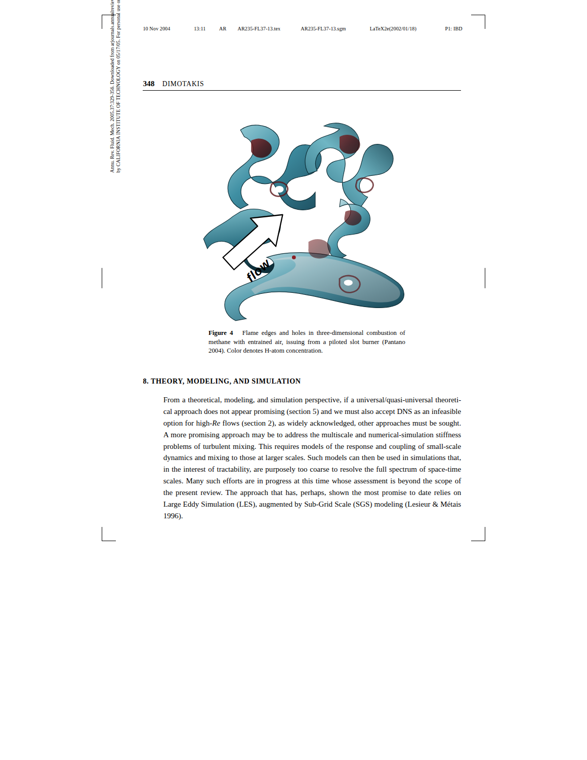10 Nov 200413:11 AR AR235-FL37-13.tex AR235-FL37-13.sgm LaTeX2e(2002/01/18) P1: IBD
Annu. Rev. Fluid. Mech. 2005.37:329-356. Downloaded from arjournals.annualreviews.org by CALIFORNIA INSTITUTE OF TECHNOLOGY on 05/17/05. For personal use only.
348 DIMOTAKIS
flow
Figure 4 Flame edges and holes in three-dimensional combustion of methane with entrained air, issuing from a piloted slot burner (Pantano 2004). Color denotes H-atom concentration.
8. THEORY, MODELING, AND SIMULATION
From a theoretical, modeling, and simulation perspective, if a universal/quasi-universal theoretical approach does not appear promising (section 5) and we must also accept DNS as an infeasible option for high-Re flows (section 2), as widely acknowledged, other approaches must be sought. A more promising approach may be to address the multiscale and numerical-simulation stiffness problems of turbulent mixing. This requires models of the response and coupling of small-scale dynamics and mixing to those at larger scales. Such models can then be used in simulations that, in the interest of tractability, are purposely too coarse to resolve the full spectrum of space-time scales. Many such efforts are in progress at this time whose assessment is beyond the scope of the present review. The approach that has, perhaps, shown the most promise to date relies on Large Eddy Simulation (LES), augmented by Sub-Grid Scale (SGS) modeling (Lesieur & Métais 1996).